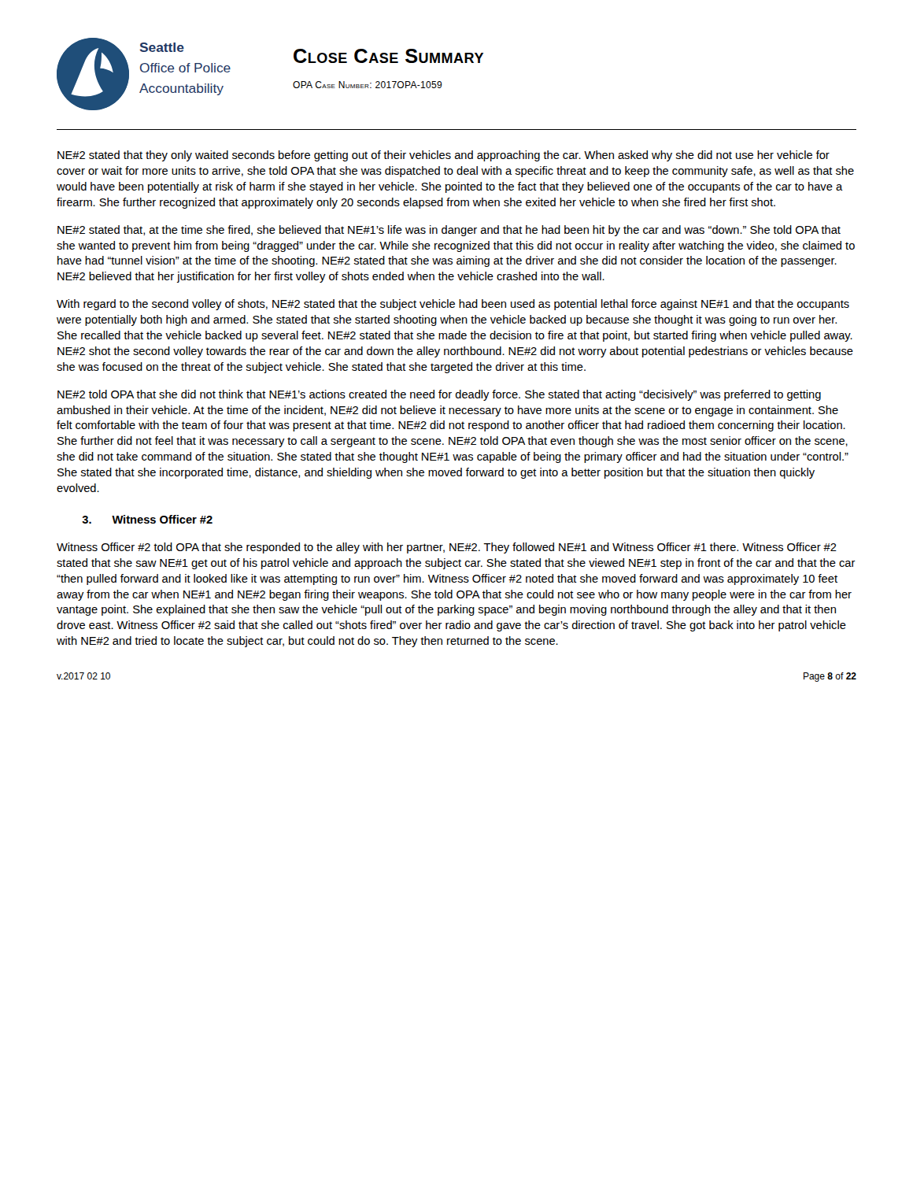Seattle
Office of Police
Accountability
Close Case Summary
OPA Case Number: 2017OPA-1059
NE#2 stated that they only waited seconds before getting out of their vehicles and approaching the car. When asked why she did not use her vehicle for cover or wait for more units to arrive, she told OPA that she was dispatched to deal with a specific threat and to keep the community safe, as well as that she would have been potentially at risk of harm if she stayed in her vehicle. She pointed to the fact that they believed one of the occupants of the car to have a firearm. She further recognized that approximately only 20 seconds elapsed from when she exited her vehicle to when she fired her first shot.
NE#2 stated that, at the time she fired, she believed that NE#1’s life was in danger and that he had been hit by the car and was “down.” She told OPA that she wanted to prevent him from being “dragged” under the car. While she recognized that this did not occur in reality after watching the video, she claimed to have had “tunnel vision” at the time of the shooting. NE#2 stated that she was aiming at the driver and she did not consider the location of the passenger. NE#2 believed that her justification for her first volley of shots ended when the vehicle crashed into the wall.
With regard to the second volley of shots, NE#2 stated that the subject vehicle had been used as potential lethal force against NE#1 and that the occupants were potentially both high and armed. She stated that she started shooting when the vehicle backed up because she thought it was going to run over her. She recalled that the vehicle backed up several feet. NE#2 stated that she made the decision to fire at that point, but started firing when vehicle pulled away. NE#2 shot the second volley towards the rear of the car and down the alley northbound. NE#2 did not worry about potential pedestrians or vehicles because she was focused on the threat of the subject vehicle. She stated that she targeted the driver at this time.
NE#2 told OPA that she did not think that NE#1’s actions created the need for deadly force. She stated that acting “decisively” was preferred to getting ambushed in their vehicle. At the time of the incident, NE#2 did not believe it necessary to have more units at the scene or to engage in containment. She felt comfortable with the team of four that was present at that time. NE#2 did not respond to another officer that had radioed them concerning their location. She further did not feel that it was necessary to call a sergeant to the scene. NE#2 told OPA that even though she was the most senior officer on the scene, she did not take command of the situation. She stated that she thought NE#1 was capable of being the primary officer and had the situation under “control.” She stated that she incorporated time, distance, and shielding when she moved forward to get into a better position but that the situation then quickly evolved.
3. Witness Officer #2
Witness Officer #2 told OPA that she responded to the alley with her partner, NE#2. They followed NE#1 and Witness Officer #1 there. Witness Officer #2 stated that she saw NE#1 get out of his patrol vehicle and approach the subject car. She stated that she viewed NE#1 step in front of the car and that the car “then pulled forward and it looked like it was attempting to run over” him. Witness Officer #2 noted that she moved forward and was approximately 10 feet away from the car when NE#1 and NE#2 began firing their weapons. She told OPA that she could not see who or how many people were in the car from her vantage point. She explained that she then saw the vehicle “pull out of the parking space” and begin moving northbound through the alley and that it then drove east. Witness Officer #2 said that she called out “shots fired” over her radio and gave the car’s direction of travel. She got back into her patrol vehicle with NE#2 and tried to locate the subject car, but could not do so. They then returned to the scene.
v.2017 02 10
Page 8 of 22